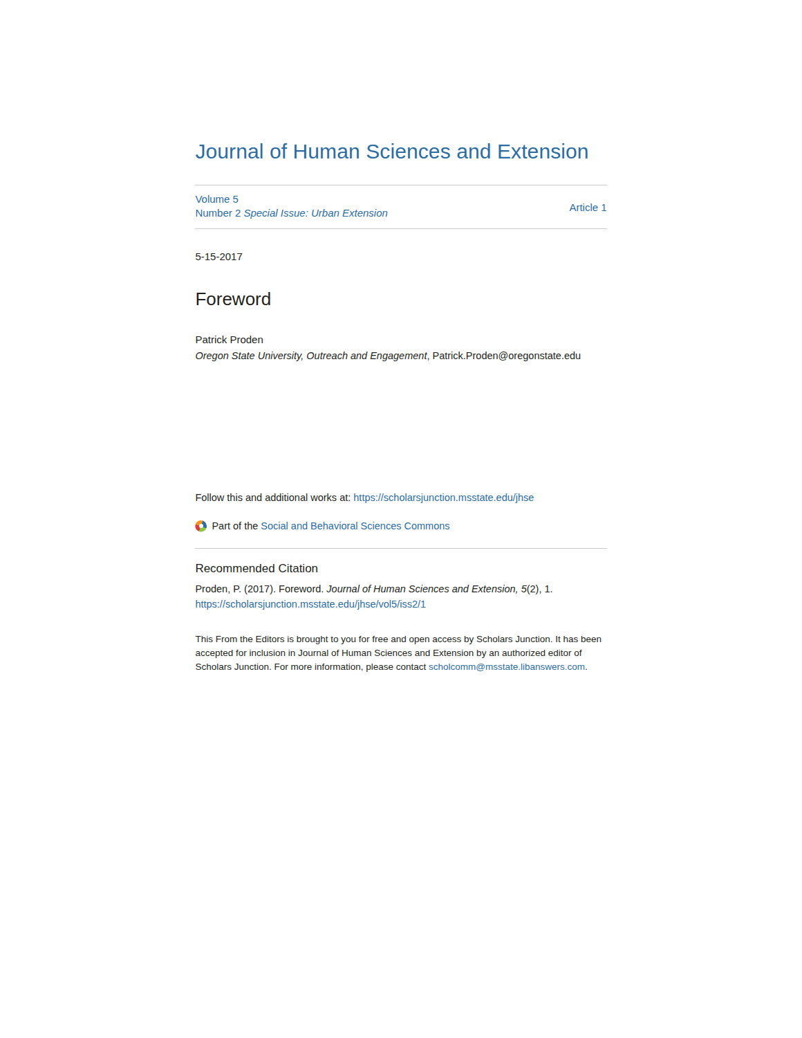Journal of Human Sciences and Extension
Volume 5
Number 2 Special Issue: Urban Extension
Article 1
5-15-2017
Foreword
Patrick Proden
Oregon State University, Outreach and Engagement, Patrick.Proden@oregonstate.edu
Follow this and additional works at: https://scholarsjunction.msstate.edu/jhse
Part of the Social and Behavioral Sciences Commons
Recommended Citation
Proden, P. (2017). Foreword. Journal of Human Sciences and Extension, 5(2), 1.
https://scholarsjunction.msstate.edu/jhse/vol5/iss2/1
This From the Editors is brought to you for free and open access by Scholars Junction. It has been accepted for inclusion in Journal of Human Sciences and Extension by an authorized editor of Scholars Junction. For more information, please contact scholcomm@msstate.libanswers.com.